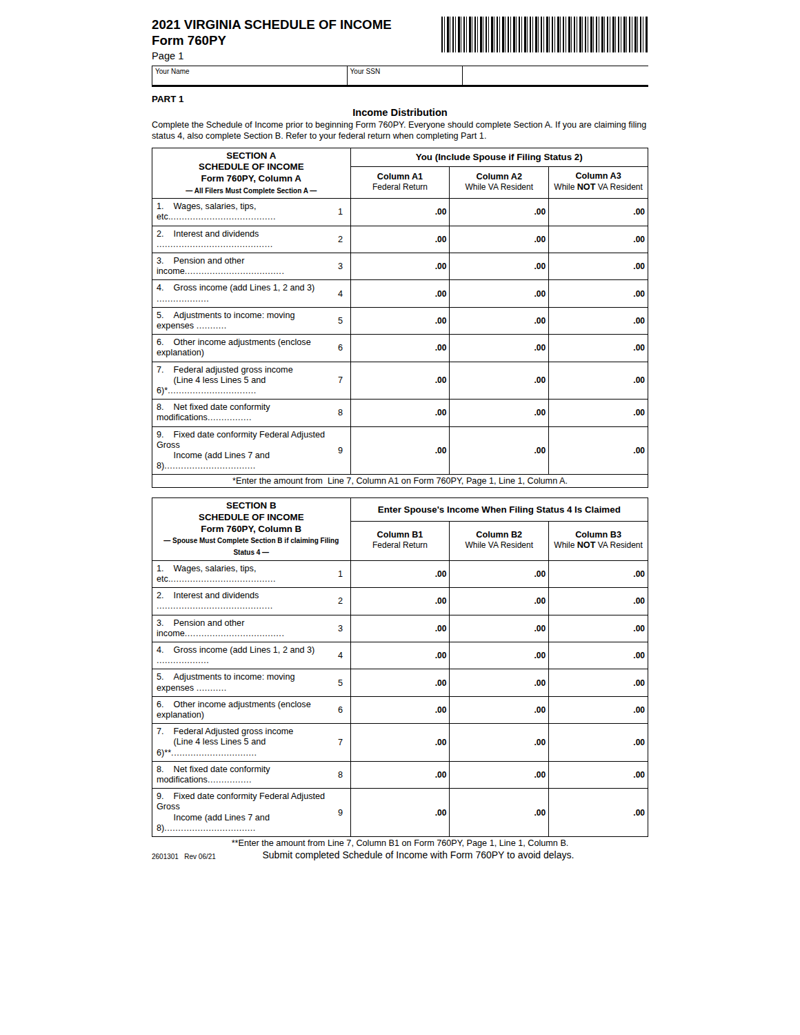2021 VIRGINIA SCHEDULE OF INCOME
Form 760PY
Page 1
Your Name
Your SSN
PART 1
Income Distribution
Complete the Schedule of Income prior to beginning Form 760PY. Everyone should complete Section A. If you are claiming filing status 4, also complete Section B. Refer to your federal return when completing Part 1.
| SECTION A SCHEDULE OF INCOME Form 760PY, Column A — All Filers Must Complete Section A — | You (Include Spouse if Filing Status 2) |
| Column A1 Federal Return | Column A2 While VA Resident | Column A3 While NOT VA Resident |
| 1. Wages, salaries, tips, etc. ...................................... | 1 | .00 | .00 | .00 |
| 2. Interest and dividends .......................................... | 2 | .00 | .00 | .00 |
| 3. Pension and other income .................................... | 3 | .00 | .00 | .00 |
| 4. Gross income (add Lines 1, 2 and 3) ................... | 4 | .00 | .00 | .00 |
| 5. Adjustments to income: moving expenses ........... | 5 | .00 | .00 | .00 |
| 6. Other income adjustments (enclose explanation) | 6 | .00 | .00 | .00 |
| 7. Federal adjusted gross income (Line 4 less Lines 5 and 6)* ................................ | 7 | .00 | .00 | .00 |
| 8. Net fixed date conformity modifications ................ | 8 | .00 | .00 | .00 |
| 9. Fixed date conformity Federal Adjusted Gross Income (add Lines 7 and 8) ................................. | 9 | .00 | .00 | .00 |
*Enter the amount from Line 7, Column A1 on Form 760PY, Page 1, Line 1, Column A.
| SECTION B SCHEDULE OF INCOME Form 760PY, Column B — Spouse Must Complete Section B if claiming Filing Status 4 — | Enter Spouse's Income When Filing Status 4 Is Claimed |
| Column B1 Federal Return | Column B2 While VA Resident | Column B3 While NOT VA Resident |
| 1. Wages, salaries, tips, etc. ...................................... | 1 | .00 | .00 | .00 |
| 2. Interest and dividends .......................................... | 2 | .00 | .00 | .00 |
| 3. Pension and other income .................................... | 3 | .00 | .00 | .00 |
| 4. Gross income (add Lines 1, 2 and 3) ................... | 4 | .00 | .00 | .00 |
| 5. Adjustments to income: moving expenses ........... | 5 | .00 | .00 | .00 |
| 6. Other income adjustments (enclose explanation) | 6 | .00 | .00 | .00 |
| 7. Federal Adjusted gross income (Line 4 less Lines 5 and 6)** ............................... | 7 | .00 | .00 | .00 |
| 8. Net fixed date conformity modifications ................ | 8 | .00 | .00 | .00 |
| 9. Fixed date conformity Federal Adjusted Gross Income (add Lines 7 and 8) ................................. | 9 | .00 | .00 | .00 |
**Enter the amount from Line 7, Column B1 on Form 760PY, Page 1, Line 1, Column B.
2601301 Rev 06/21
Submit completed Schedule of Income with Form 760PY to avoid delays.